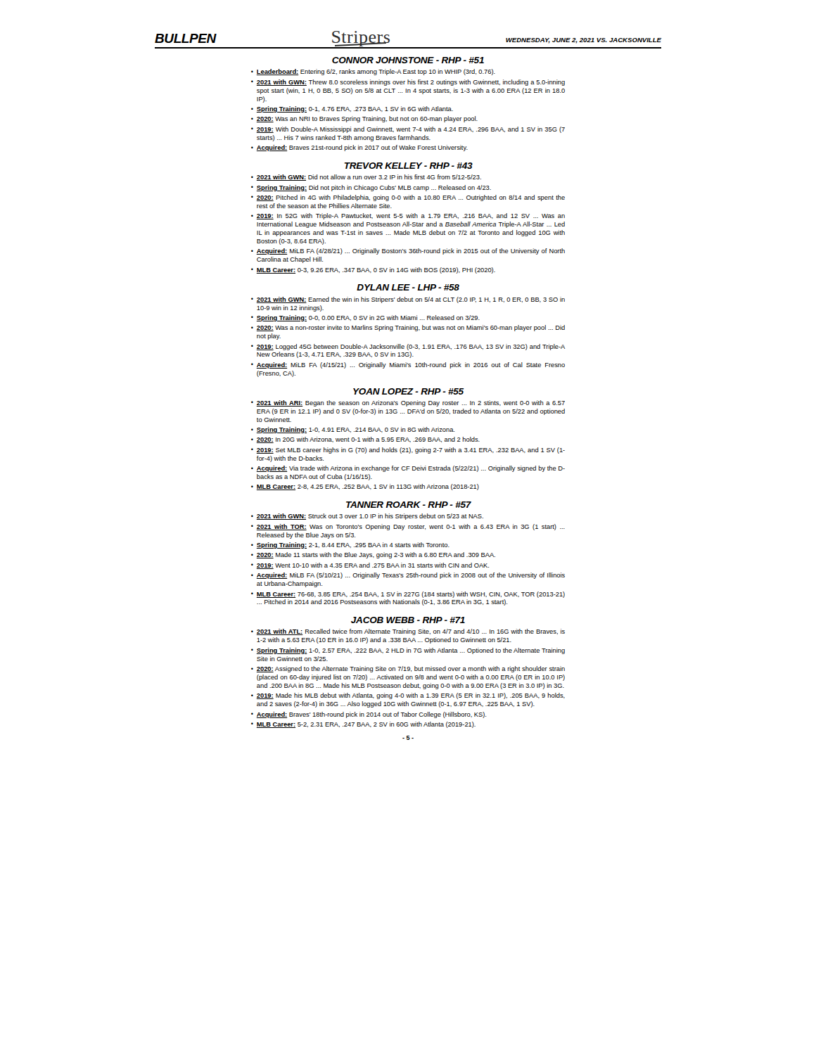BULLPEN
Stripers
WEDNESDAY, JUNE 2, 2021 VS. JACKSONVILLE
CONNOR JOHNSTONE - RHP - #51
Leaderboard: Entering 6/2, ranks among Triple-A East top 10 in WHIP (3rd, 0.76).
2021 with GWN: Threw 8.0 scoreless innings over his first 2 outings with Gwinnett, including a 5.0-inning spot start (win, 1 H, 0 BB, 5 SO) on 5/8 at CLT ... In 4 spot starts, is 1-3 with a 6.00 ERA (12 ER in 18.0 IP).
Spring Training: 0-1, 4.76 ERA, .273 BAA, 1 SV in 6G with Atlanta.
2020: Was an NRI to Braves Spring Training, but not on 60-man player pool.
2019: With Double-A Mississippi and Gwinnett, went 7-4 with a 4.24 ERA, .296 BAA, and 1 SV in 35G (7 starts) ... His 7 wins ranked T-8th among Braves farmhands.
Acquired: Braves 21st-round pick in 2017 out of Wake Forest University.
TREVOR KELLEY - RHP - #43
2021 with GWN: Did not allow a run over 3.2 IP in his first 4G from 5/12-5/23.
Spring Training: Did not pitch in Chicago Cubs' MLB camp ... Released on 4/23.
2020: Pitched in 4G with Philadelphia, going 0-0 with a 10.80 ERA ... Outrighted on 8/14 and spent the rest of the season at the Phillies Alternate Site.
2019: In 52G with Triple-A Pawtucket, went 5-5 with a 1.79 ERA, .216 BAA, and 12 SV ... Was an International League Midseason and Postseason All-Star and a Baseball America Triple-A All-Star ... Led IL in appearances and was T-1st in saves ... Made MLB debut on 7/2 at Toronto and logged 10G with Boston (0-3, 8.64 ERA).
Acquired: MiLB FA (4/28/21) ... Originally Boston's 36th-round pick in 2015 out of the University of North Carolina at Chapel Hill.
MLB Career: 0-3, 9.26 ERA, .347 BAA, 0 SV in 14G with BOS (2019), PHI (2020).
DYLAN LEE - LHP - #58
2021 with GWN: Earned the win in his Stripers' debut on 5/4 at CLT (2.0 IP, 1 H, 1 R, 0 ER, 0 BB, 3 SO in 10-9 win in 12 innings).
Spring Training: 0-0, 0.00 ERA, 0 SV in 2G with Miami ... Released on 3/29.
2020: Was a non-roster invite to Marlins Spring Training, but was not on Miami's 60-man player pool ... Did not play.
2019: Logged 45G between Double-A Jacksonville (0-3, 1.91 ERA, .176 BAA, 13 SV in 32G) and Triple-A New Orleans (1-3, 4.71 ERA, .329 BAA, 0 SV in 13G).
Acquired: MiLB FA (4/15/21) ... Originally Miami's 10th-round pick in 2016 out of Cal State Fresno (Fresno, CA).
YOAN LOPEZ - RHP - #55
2021 with ARI: Began the season on Arizona's Opening Day roster ... In 2 stints, went 0-0 with a 6.57 ERA (9 ER in 12.1 IP) and 0 SV (0-for-3) in 13G ... DFA'd on 5/20, traded to Atlanta on 5/22 and optioned to Gwinnett.
Spring Training: 1-0, 4.91 ERA, .214 BAA, 0 SV in 8G with Arizona.
2020: In 20G with Arizona, went 0-1 with a 5.95 ERA, .269 BAA, and 2 holds.
2019: Set MLB career highs in G (70) and holds (21), going 2-7 with a 3.41 ERA, .232 BAA, and 1 SV (1-for-4) with the D-backs.
Acquired: Via trade with Arizona in exchange for CF Deivi Estrada (5/22/21) ... Originally signed by the D-backs as a NDFA out of Cuba (1/16/15).
MLB Career: 2-8, 4.25 ERA, .252 BAA, 1 SV in 113G with Arizona (2018-21)
TANNER ROARK - RHP - #57
2021 with GWN: Struck out 3 over 1.0 IP in his Stripers debut on 5/23 at NAS.
2021 with TOR: Was on Toronto's Opening Day roster, went 0-1 with a 6.43 ERA in 3G (1 start) ... Released by the Blue Jays on 5/3.
Spring Training: 2-1, 8.44 ERA, .295 BAA in 4 starts with Toronto.
2020: Made 11 starts with the Blue Jays, going 2-3 with a 6.80 ERA and .309 BAA.
2019: Went 10-10 with a 4.35 ERA and .275 BAA in 31 starts with CIN and OAK.
Acquired: MiLB FA (5/10/21) ... Originally Texas's 25th-round pick in 2008 out of the University of Illinois at Urbana-Champaign.
MLB Career: 76-68, 3.85 ERA, .254 BAA, 1 SV in 227G (184 starts) with WSH, CIN, OAK, TOR (2013-21) ... Pitched in 2014 and 2016 Postseasons with Nationals (0-1, 3.86 ERA in 3G, 1 start).
JACOB WEBB - RHP - #71
2021 with ATL: Recalled twice from Alternate Training Site, on 4/7 and 4/10 ... In 16G with the Braves, is 1-2 with a 5.63 ERA (10 ER in 16.0 IP) and a .338 BAA ... Optioned to Gwinnett on 5/21.
Spring Training: 1-0, 2.57 ERA, .222 BAA, 2 HLD in 7G with Atlanta ... Optioned to the Alternate Training Site in Gwinnett on 3/25.
2020: Assigned to the Alternate Training Site on 7/19, but missed over a month with a right shoulder strain (placed on 60-day injured list on 7/20) ... Activated on 9/8 and went 0-0 with a 0.00 ERA (0 ER in 10.0 IP) and .200 BAA in 8G ... Made his MLB Postseason debut, going 0-0 with a 9.00 ERA (3 ER in 3.0 IP) in 3G.
2019: Made his MLB debut with Atlanta, going 4-0 with a 1.39 ERA (5 ER in 32.1 IP), .205 BAA, 9 holds, and 2 saves (2-for-4) in 36G ... Also logged 10G with Gwinnett (0-1, 6.97 ERA, .225 BAA, 1 SV).
Acquired: Braves' 18th-round pick in 2014 out of Tabor College (Hillsboro, KS).
MLB Career: 5-2, 2.31 ERA, .247 BAA, 2 SV in 60G with Atlanta (2019-21).
- 5 -